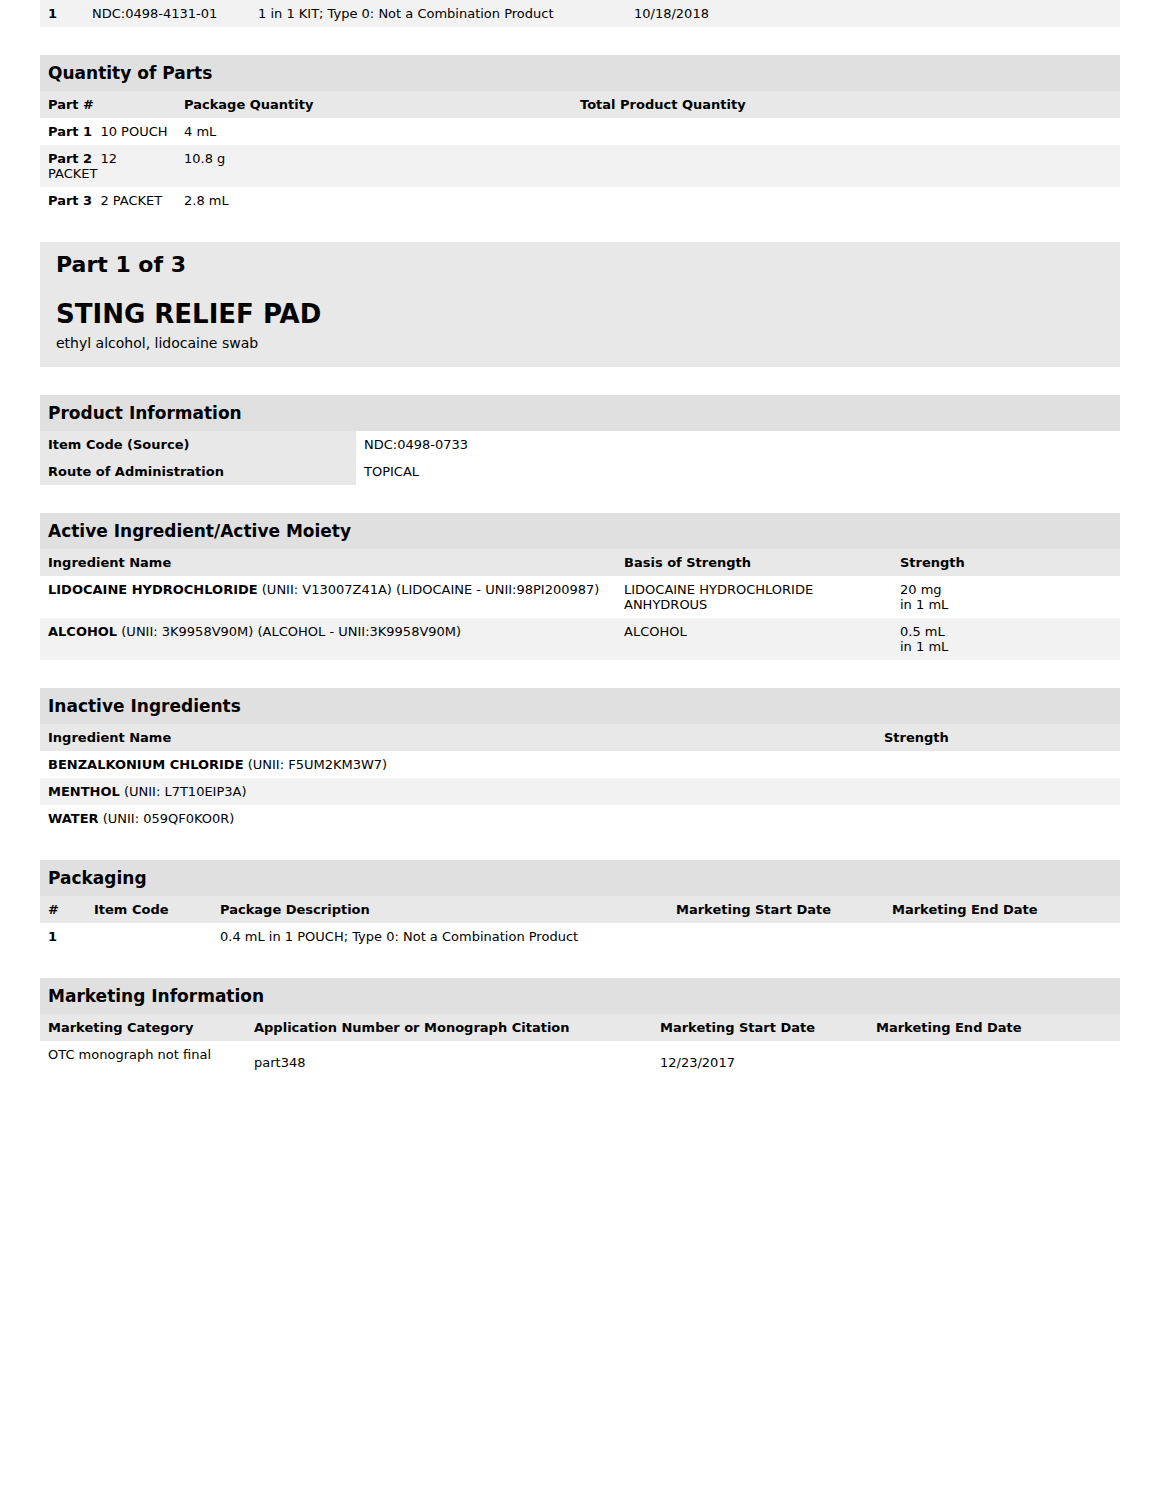| 1 | NDC:0498-4131-01 | 1 in 1 KIT; Type 0: Not a Combination Product | 10/18/2018 | |
| Quantity of Parts |
| Part # | Package Quantity | Total Product Quantity |
| Part 1 10 POUCH | 4 mL | |
| Part 2 12 PACKET | 10.8 g | |
| Part 3 2 PACKET | 2.8 mL | |
| Part 1 of 3 |
| STING RELIEF PAD ethyl alcohol, lidocaine swab |
| Product Information |
| Item Code (Source) | NDC:0498-0733 |
| Route of Administration | TOPICAL |
| Active Ingredient/Active Moiety |
| Ingredient Name | Basis of Strength | Strength |
| LIDOCAINE HYDROCHLORIDE (UNII: V13007Z41A) (LIDOCAINE - UNII:98PI200987) | LIDOCAINE HYDROCHLORIDE ANHYDROUS | 20 mg in 1 mL |
| ALCOHOL (UNII: 3K9958V90M) (ALCOHOL - UNII:3K9958V90M) | ALCOHOL | 0.5 mL in 1 mL |
| Inactive Ingredients |
| Ingredient Name | Strength |
| BENZALKONIUM CHLORIDE (UNII: F5UM2KM3W7) | |
| MENTHOL (UNII: L7T10EIP3A) | |
| WATER (UNII: 059QF0KO0R) | |
| Packaging |
| # | Item Code | Package Description | Marketing Start Date | Marketing End Date |
| 1 | | 0.4 mL in 1 POUCH; Type 0: Not a Combination Product | | |
| Marketing Information |
| Marketing Category | Application Number or Monograph Citation | Marketing Start Date | Marketing End Date |
| OTC monograph not final | part348 | 12/23/2017 | |